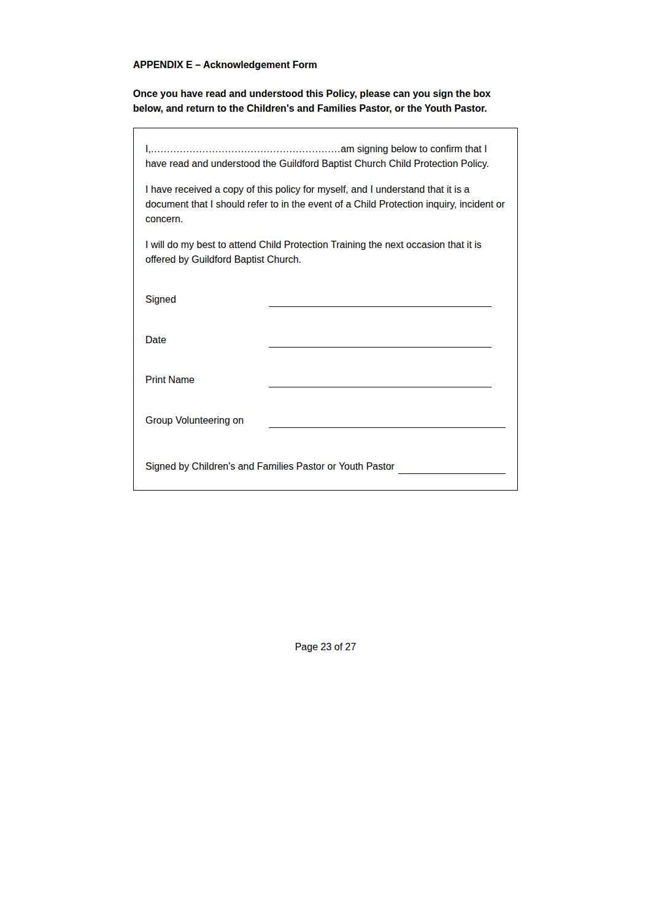APPENDIX E – Acknowledgement Form
Once you have read and understood this Policy, please can you sign the box below, and return to the Children's and Families Pastor, or the Youth Pastor.
I,........................................................... am signing below to confirm that I have read and understood the Guildford Baptist Church Child Protection Policy.
I have received a copy of this policy for myself, and I understand that it is a document that I should refer to in the event of a Child Protection inquiry, incident or concern.
I will do my best to attend Child Protection Training the next occasion that it is offered by Guildford Baptist Church.
Signed
Date
Print Name
Group Volunteering on
Signed by Children's and Families Pastor or Youth Pastor
Page 23 of 27